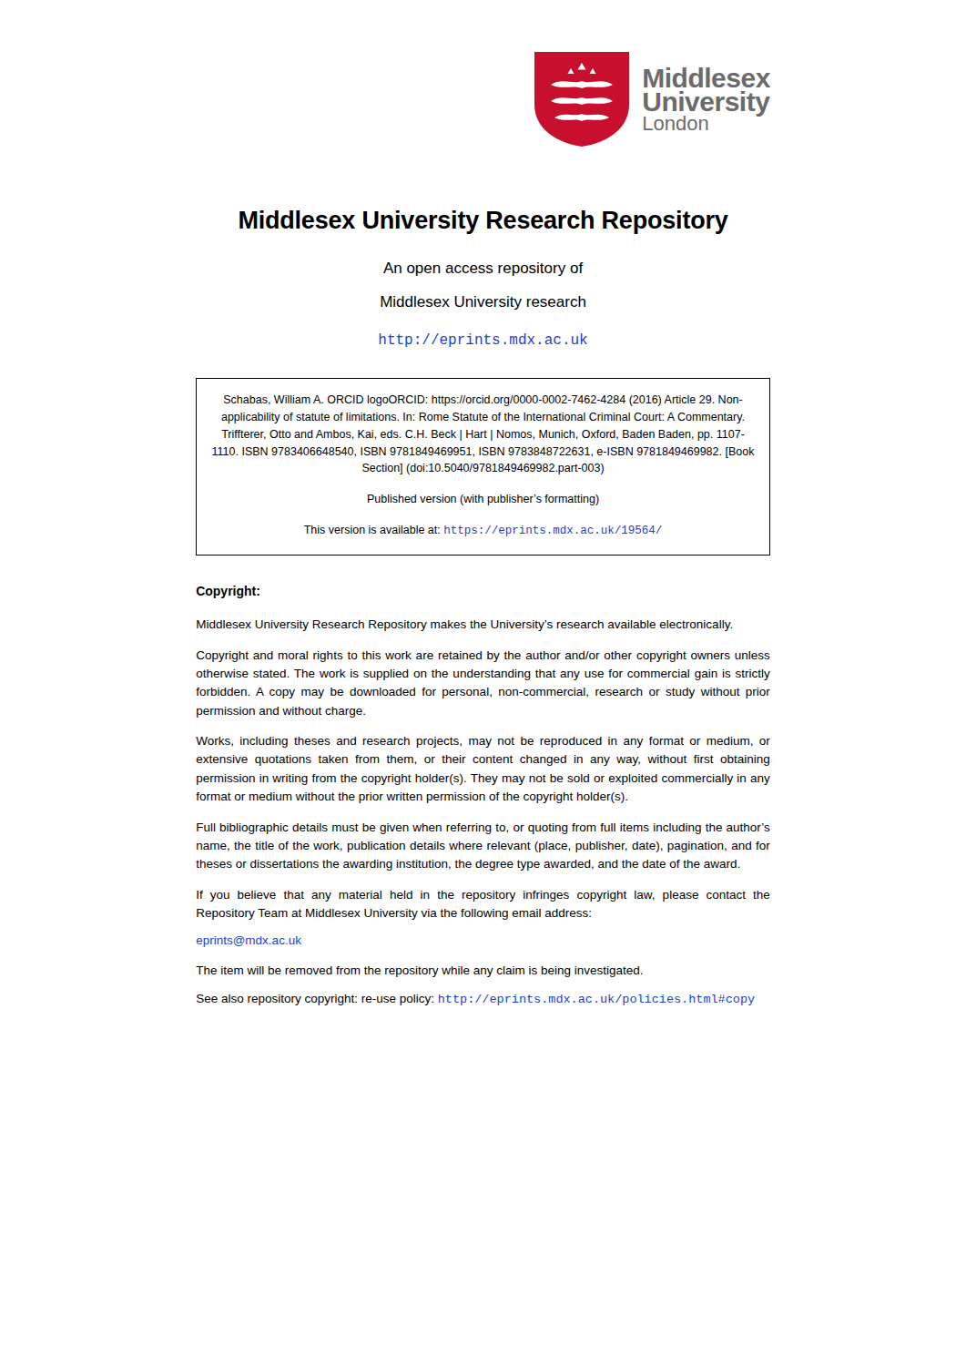Middlesex University London
Middlesex University Research Repository
An open access repository of
Middlesex University research
http://eprints.mdx.ac.uk
Schabas, William A. ORCID logoORCID: https://orcid.org/0000-0002-7462-4284 (2016) Article 29. Non-applicability of statute of limitations. In: Rome Statute of the International Criminal Court: A Commentary. Triffterer, Otto and Ambos, Kai, eds. C.H. Beck | Hart | Nomos, Munich, Oxford, Baden Baden, pp. 1107-1110. ISBN 9783406648540, ISBN 9781849469951, ISBN 9783848722631, e-ISBN 9781849469982. [Book Section] (doi:10.5040/9781849469982.part-003)
Published version (with publisher’s formatting)
This version is available at: https://eprints.mdx.ac.uk/19564/
Copyright:
Middlesex University Research Repository makes the University’s research available electronically.
Copyright and moral rights to this work are retained by the author and/or other copyright owners unless otherwise stated. The work is supplied on the understanding that any use for commercial gain is strictly forbidden. A copy may be downloaded for personal, non-commercial, research or study without prior permission and without charge.
Works, including theses and research projects, may not be reproduced in any format or medium, or extensive quotations taken from them, or their content changed in any way, without first obtaining permission in writing from the copyright holder(s). They may not be sold or exploited commercially in any format or medium without the prior written permission of the copyright holder(s).
Full bibliographic details must be given when referring to, or quoting from full items including the author’s name, the title of the work, publication details where relevant (place, publisher, date), pagination, and for theses or dissertations the awarding institution, the degree type awarded, and the date of the award.
If you believe that any material held in the repository infringes copyright law, please contact the Repository Team at Middlesex University via the following email address:
eprints@mdx.ac.uk
The item will be removed from the repository while any claim is being investigated.
See also repository copyright: re-use policy: http://eprints.mdx.ac.uk/policies.html#copy